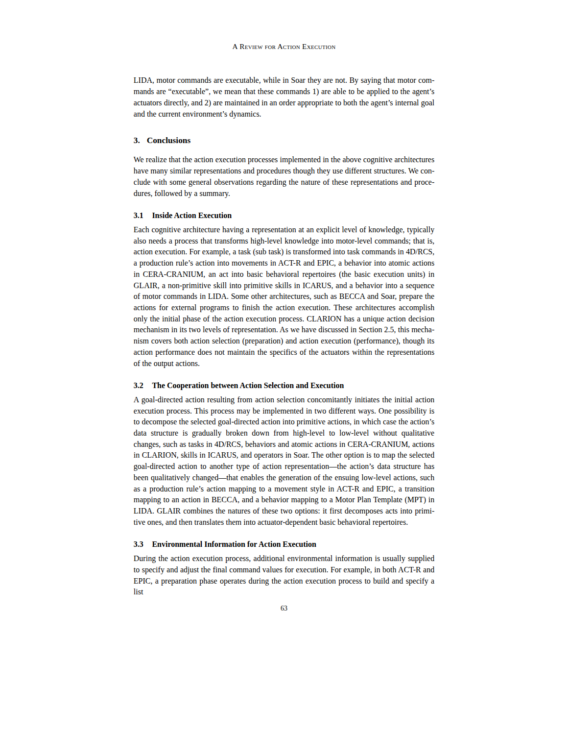A Review for Action Execution
LIDA, motor commands are executable, while in Soar they are not. By saying that motor commands are “executable”, we mean that these commands 1) are able to be applied to the agent’s actuators directly, and 2) are maintained in an order appropriate to both the agent’s internal goal and the current environment’s dynamics.
3. Conclusions
We realize that the action execution processes implemented in the above cognitive architectures have many similar representations and procedures though they use different structures. We conclude with some general observations regarding the nature of these representations and procedures, followed by a summary.
3.1 Inside Action Execution
Each cognitive architecture having a representation at an explicit level of knowledge, typically also needs a process that transforms high-level knowledge into motor-level commands; that is, action execution. For example, a task (sub task) is transformed into task commands in 4D/RCS, a production rule’s action into movements in ACT-R and EPIC, a behavior into atomic actions in CERA-CRANIUM, an act into basic behavioral repertoires (the basic execution units) in GLAIR, a non-primitive skill into primitive skills in ICARUS, and a behavior into a sequence of motor commands in LIDA. Some other architectures, such as BECCA and Soar, prepare the actions for external programs to finish the action execution. These architectures accomplish only the initial phase of the action execution process. CLARION has a unique action decision mechanism in its two levels of representation. As we have discussed in Section 2.5, this mechanism covers both action selection (preparation) and action execution (performance), though its action performance does not maintain the specifics of the actuators within the representations of the output actions.
3.2 The Cooperation between Action Selection and Execution
A goal-directed action resulting from action selection concomitantly initiates the initial action execution process. This process may be implemented in two different ways. One possibility is to decompose the selected goal-directed action into primitive actions, in which case the action’s data structure is gradually broken down from high-level to low-level without qualitative changes, such as tasks in 4D/RCS, behaviors and atomic actions in CERA-CRANIUM, actions in CLARION, skills in ICARUS, and operators in Soar. The other option is to map the selected goal-directed action to another type of action representation—the action’s data structure has been qualitatively changed—that enables the generation of the ensuing low-level actions, such as a production rule’s action mapping to a movement style in ACT-R and EPIC, a transition mapping to an action in BECCA, and a behavior mapping to a Motor Plan Template (MPT) in LIDA. GLAIR combines the natures of these two options: it first decomposes acts into primitive ones, and then translates them into actuator-dependent basic behavioral repertoires.
3.3 Environmental Information for Action Execution
During the action execution process, additional environmental information is usually supplied to specify and adjust the final command values for execution. For example, in both ACT-R and EPIC, a preparation phase operates during the action execution process to build and specify a list
63